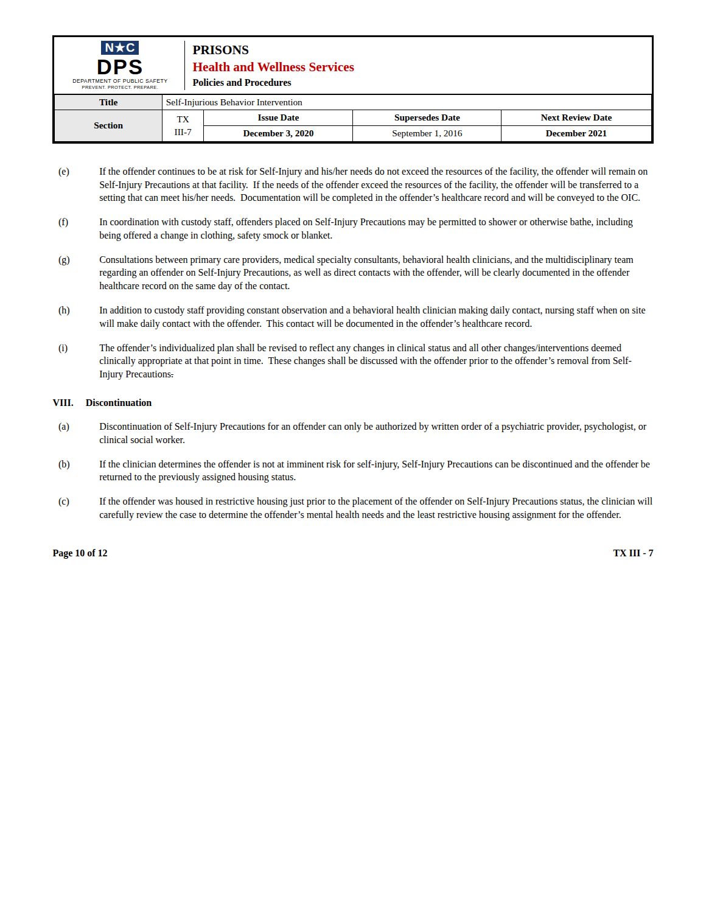N★C DPS DEPARTMENT OF PUBLIC SAFETY PREVENT. PROTECT. PREPARE.
PRISONS
Health and Wellness Services
Policies and Procedures
| Title | Self-Injurious Behavior Intervention |
| Section | TX III-7 | Issue Date | Supersedes Date | Next Review Date |
| December 3, 2020 | September 1, 2016 | December 2021 |
(e)
If the offender continues to be at risk for Self-Injury and his/her needs do not exceed the resources of the facility, the offender will remain on Self-Injury Precautions at that facility. If the needs of the offender exceed the resources of the facility, the offender will be transferred to a setting that can meet his/her needs. Documentation will be completed in the offender’s healthcare record and will be conveyed to the OIC.
(f)
In coordination with custody staff, offenders placed on Self-Injury Precautions may be permitted to shower or otherwise bathe, including being offered a change in clothing, safety smock or blanket.
(g)
Consultations between primary care providers, medical specialty consultants, behavioral health clinicians, and the multidisciplinary team regarding an offender on Self-Injury Precautions, as well as direct contacts with the offender, will be clearly documented in the offender healthcare record on the same day of the contact.
(h)
In addition to custody staff providing constant observation and a behavioral health clinician making daily contact, nursing staff when on site will make daily contact with the offender. This contact will be documented in the offender’s healthcare record.
(i)
The offender’s individualized plan shall be revised to reflect any changes in clinical status and all other changes/interventions deemed clinically appropriate at that point in time. These changes shall be discussed with the offender prior to the offender’s removal from Self-Injury Precautions.
VIII. Discontinuation
(a)
Discontinuation of Self-Injury Precautions for an offender can only be authorized by written order of a psychiatric provider, psychologist, or clinical social worker.
(b)
If the clinician determines the offender is not at imminent risk for self-injury, Self-Injury Precautions can be discontinued and the offender be returned to the previously assigned housing status.
(c)
If the offender was housed in restrictive housing just prior to the placement of the offender on Self-Injury Precautions status, the clinician will carefully review the case to determine the offender’s mental health needs and the least restrictive housing assignment for the offender.
Page 10 of 12 TX III - 7